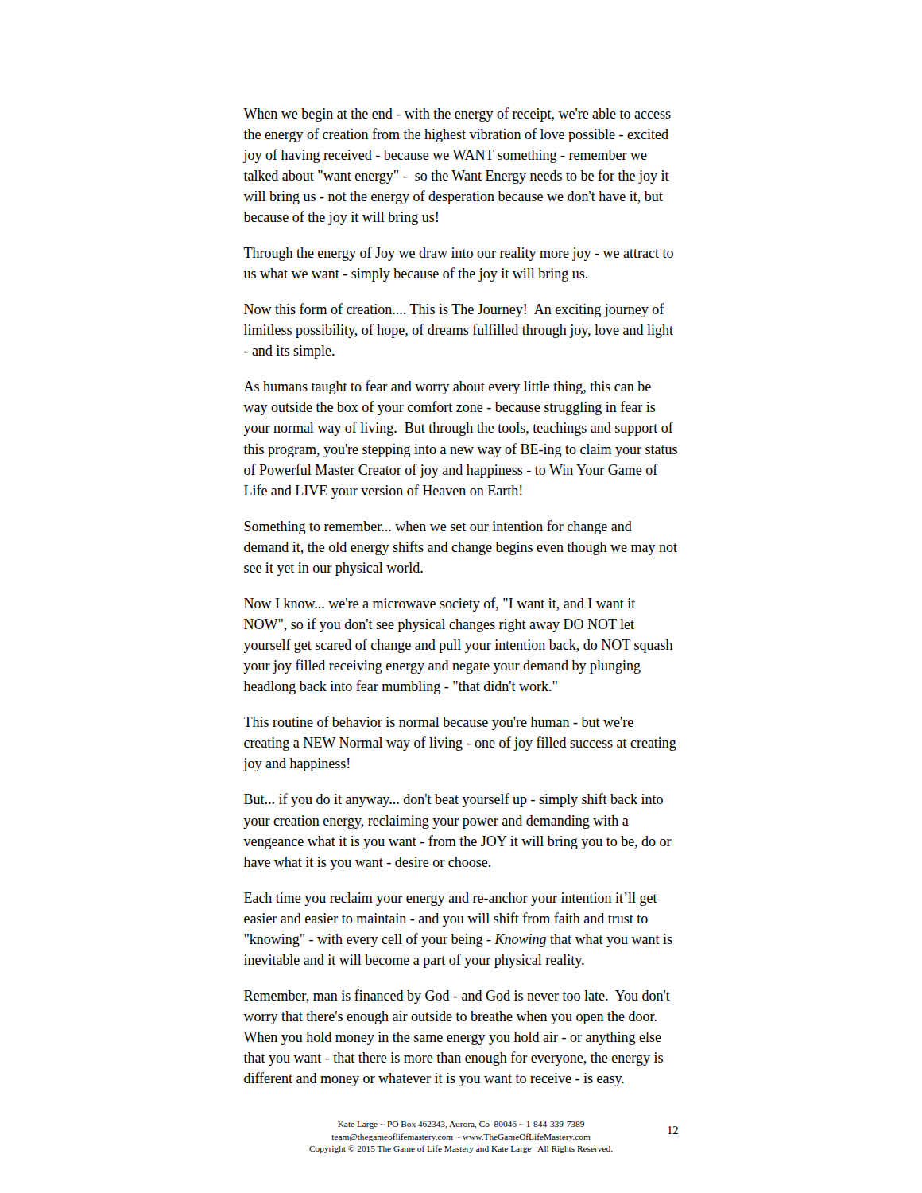When we begin at the end - with the energy of receipt, we're able to access the energy of creation from the highest vibration of love possible - excited joy of having received - because we WANT something - remember we talked about "want energy" - so the Want Energy needs to be for the joy it will bring us - not the energy of desperation because we don't have it, but because of the joy it will bring us!
Through the energy of Joy we draw into our reality more joy - we attract to us what we want - simply because of the joy it will bring us.
Now this form of creation.... This is The Journey! An exciting journey of limitless possibility, of hope, of dreams fulfilled through joy, love and light - and its simple.
As humans taught to fear and worry about every little thing, this can be way outside the box of your comfort zone - because struggling in fear is your normal way of living. But through the tools, teachings and support of this program, you're stepping into a new way of BE-ing to claim your status of Powerful Master Creator of joy and happiness - to Win Your Game of Life and LIVE your version of Heaven on Earth!
Something to remember... when we set our intention for change and demand it, the old energy shifts and change begins even though we may not see it yet in our physical world.
Now I know... we're a microwave society of, "I want it, and I want it NOW", so if you don't see physical changes right away DO NOT let yourself get scared of change and pull your intention back, do NOT squash your joy filled receiving energy and negate your demand by plunging headlong back into fear mumbling - "that didn't work."
This routine of behavior is normal because you're human - but we're creating a NEW Normal way of living - one of joy filled success at creating joy and happiness!
But... if you do it anyway... don't beat yourself up - simply shift back into your creation energy, reclaiming your power and demanding with a vengeance what it is you want - from the JOY it will bring you to be, do or have what it is you want - desire or choose.
Each time you reclaim your energy and re-anchor your intention it’ll get easier and easier to maintain - and you will shift from faith and trust to "knowing" - with every cell of your being - Knowing that what you want is inevitable and it will become a part of your physical reality.
Remember, man is financed by God - and God is never too late. You don't worry that there's enough air outside to breathe when you open the door. When you hold money in the same energy you hold air - or anything else that you want - that there is more than enough for everyone, the energy is different and money or whatever it is you want to receive - is easy.
Kate Large ~ PO Box 462343, Aurora, Co 80046 ~ 1-844-339-7389
team@thegameoflifemastery.com ~ www.TheGameOfLifeMastery.com
Copyright © 2015 The Game of Life Mastery and Kate Large All Rights Reserved.
12